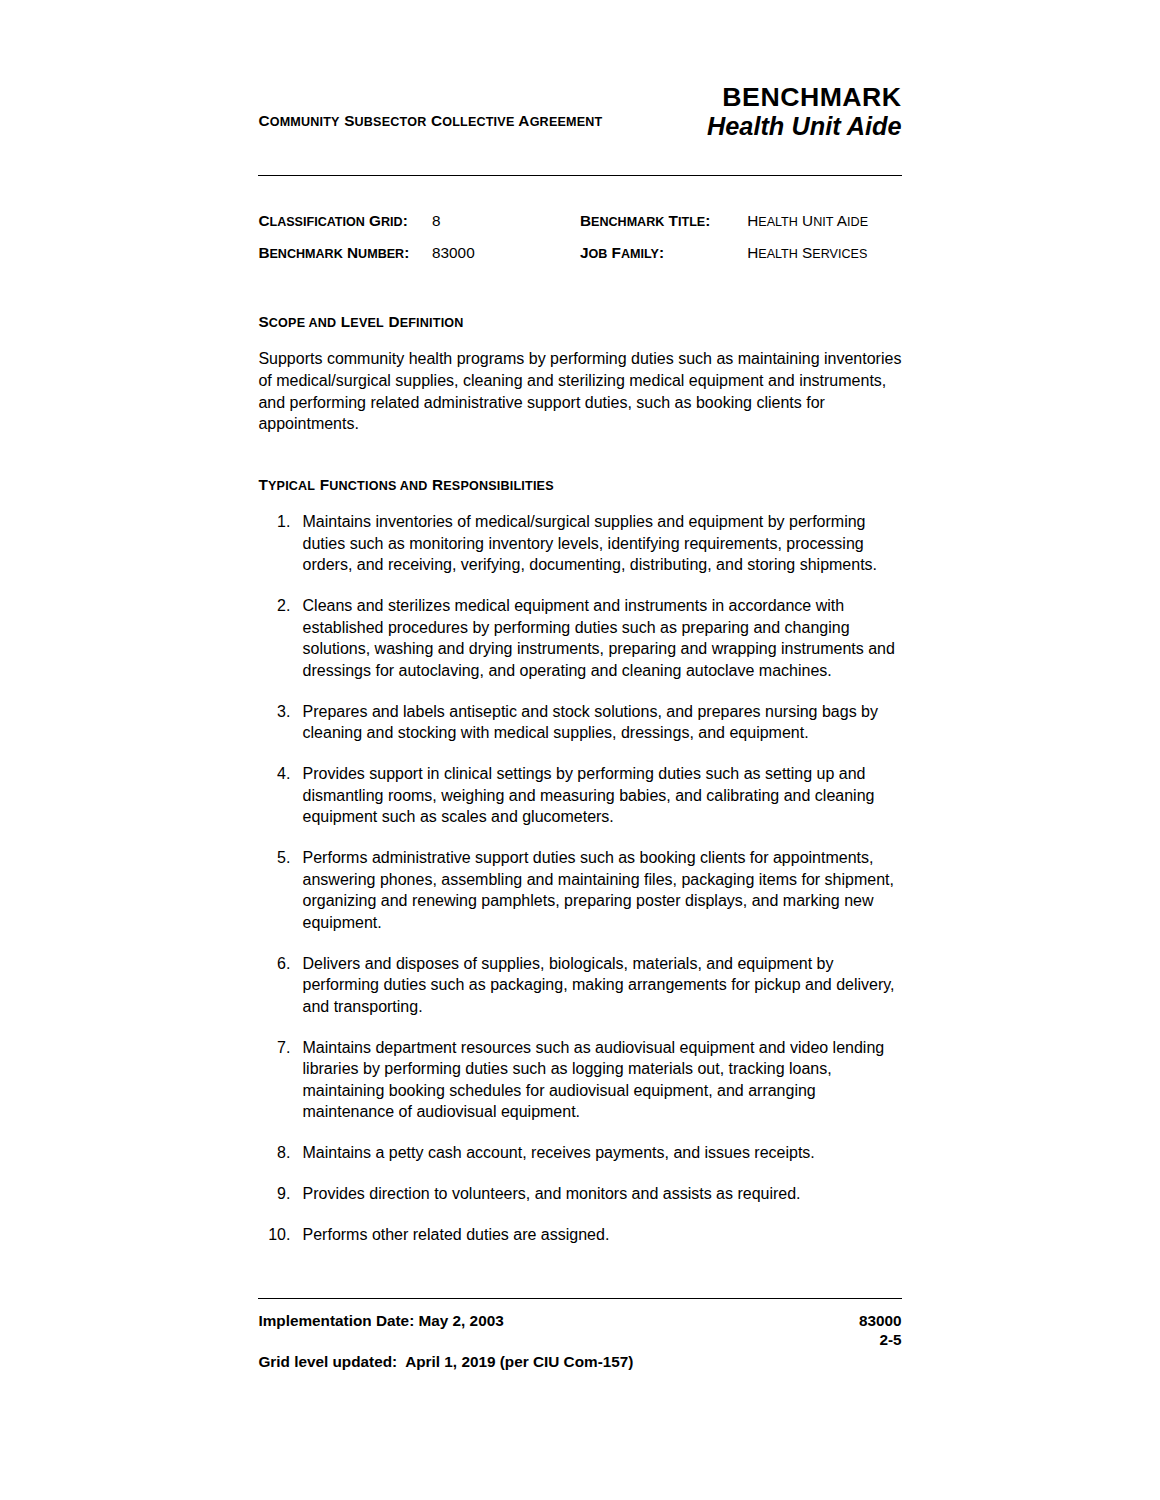COMMUNITY SUBSECTOR COLLECTIVE AGREEMENT
BENCHMARK
Health Unit Aide
| C LASSIFICATION G RID : | 8 | B ENCHMARK T ITLE : | H EALTH U NIT A IDE |
| B ENCHMARK N UMBER : | 83000 | J OB F AMILY : | H EALTH S ERVICES |
SCOPE AND LEVEL DEFINITION
Supports community health programs by performing duties such as maintaining inventories of medical/surgical supplies, cleaning and sterilizing medical equipment and instruments, and performing related administrative support duties, such as booking clients for appointments.
TYPICAL FUNCTIONS AND RESPONSIBILITIES
Maintains inventories of medical/surgical supplies and equipment by performing duties such as monitoring inventory levels, identifying requirements, processing orders, and receiving, verifying, documenting, distributing, and storing shipments.
Cleans and sterilizes medical equipment and instruments in accordance with established procedures by performing duties such as preparing and changing solutions, washing and drying instruments, preparing and wrapping instruments and dressings for autoclaving, and operating and cleaning autoclave machines.
Prepares and labels antiseptic and stock solutions, and prepares nursing bags by cleaning and stocking with medical supplies, dressings, and equipment.
Provides support in clinical settings by performing duties such as setting up and dismantling rooms, weighing and measuring babies, and calibrating and cleaning equipment such as scales and glucometers.
Performs administrative support duties such as booking clients for appointments, answering phones, assembling and maintaining files, packaging items for shipment, organizing and renewing pamphlets, preparing poster displays, and marking new equipment.
Delivers and disposes of supplies, biologicals, materials, and equipment by performing duties such as packaging, making arrangements for pickup and delivery, and transporting.
Maintains department resources such as audiovisual equipment and video lending libraries by performing duties such as logging materials out, tracking loans, maintaining booking schedules for audiovisual equipment, and arranging maintenance of audiovisual equipment.
Maintains a petty cash account, receives payments, and issues receipts.
Provides direction to volunteers, and monitors and assists as required.
Performs other related duties are assigned.
Implementation Date: May 2, 2003
Grid level updated: April 1, 2019 (per CIU Com-157)
83000
2-5